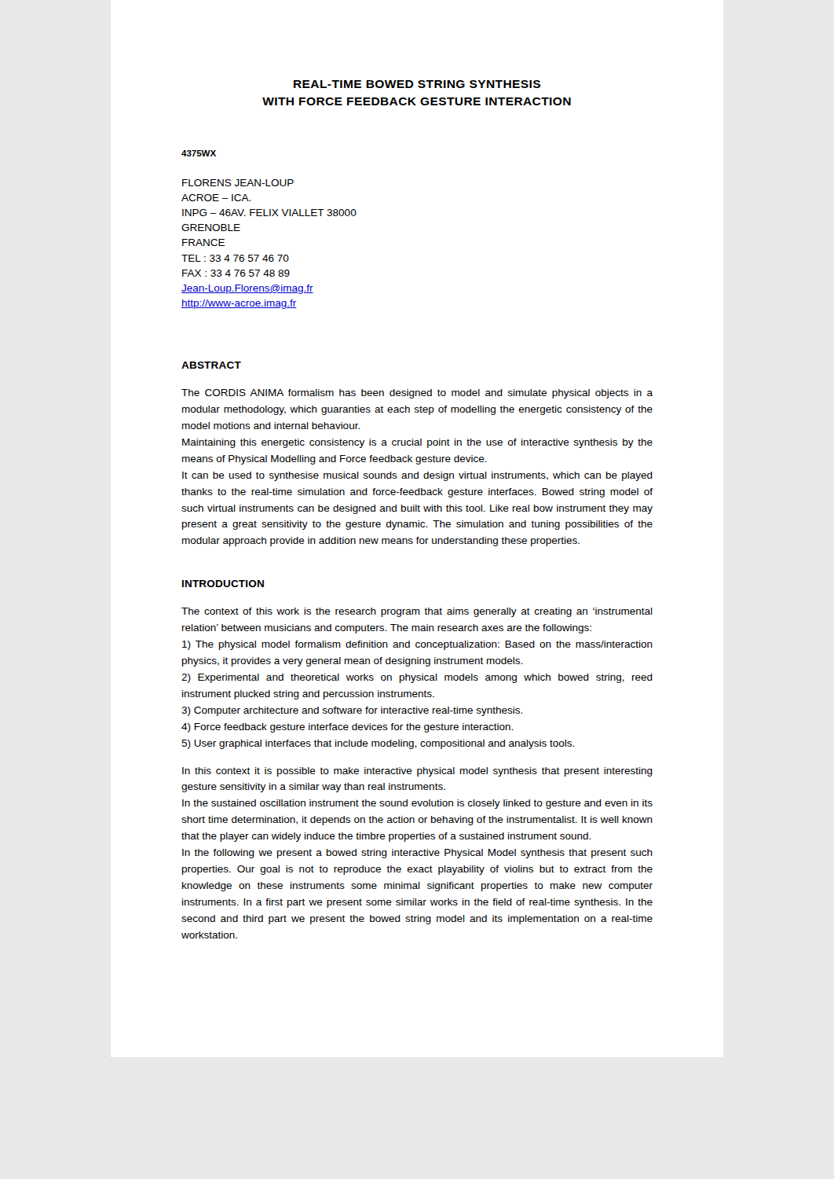Real-Time Bowed String Synthesis
with Force Feedback Gesture Interaction
4375WX
FLORENS JEAN-LOUP
ACROE – ICA.
INPG – 46AV. FELIX VIALLET 38000
GRENOBLE
FRANCE
TEL : 33 4 76 57 46 70
FAX : 33 4 76 57 48 89
Jean-Loup.Florens@imag.fr
http://www-acroe.imag.fr
ABSTRACT
The CORDIS ANIMA formalism has been designed to model and simulate physical objects in a modular methodology, which guaranties at each step of modelling the energetic consistency of the model motions and internal behaviour.
Maintaining this energetic consistency is a crucial point in the use of interactive synthesis by the means of Physical Modelling and Force feedback gesture device.
It can be used to synthesise musical sounds and design virtual instruments, which can be played thanks to the real-time simulation and force-feedback gesture interfaces. Bowed string model of such virtual instruments can be designed and built with this tool. Like real bow instrument they may present a great sensitivity to the gesture dynamic. The simulation and tuning possibilities of the modular approach provide in addition new means for understanding these properties.
INTRODUCTION
The context of this work is the research program that aims generally at creating an ‘instrumental relation’ between musicians and computers. The main research axes are the followings:
1) The physical model formalism definition and conceptualization: Based on the mass/interaction physics, it provides a very general mean of designing instrument models.
2) Experimental and theoretical works on physical models among which bowed string, reed instrument plucked string and percussion instruments.
3) Computer architecture and software for interactive real-time synthesis.
4) Force feedback gesture interface devices for the gesture interaction.
5) User graphical interfaces that include modeling, compositional and analysis tools.
In this context it is possible to make interactive physical model synthesis that present interesting gesture sensitivity in a similar way than real instruments.
In the sustained oscillation instrument the sound evolution is closely linked to gesture and even in its short time determination, it depends on the action or behaving of the instrumentalist. It is well known that the player can widely induce the timbre properties of a sustained instrument sound.
In the following we present a bowed string interactive Physical Model synthesis that present such properties. Our goal is not to reproduce the exact playability of violins but to extract from the knowledge on these instruments some minimal significant properties to make new computer instruments. In a first part we present some similar works in the field of real-time synthesis. In the second and third part we present the bowed string model and its implementation on a real-time workstation.